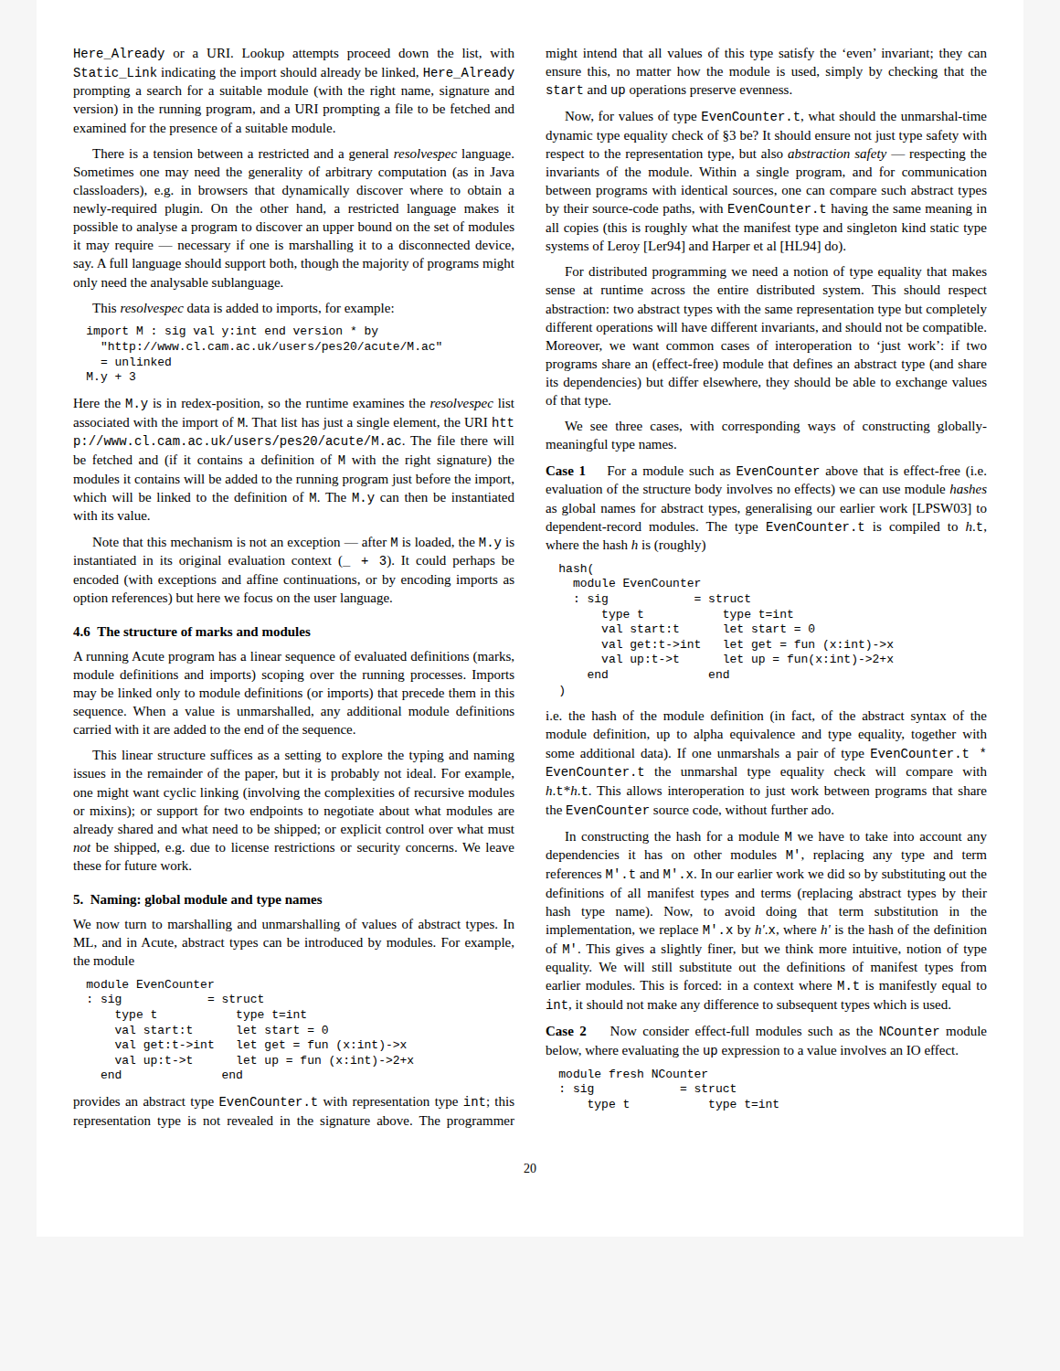Here_Already or a URI. Lookup attempts proceed down the list, with Static_Link indicating the import should already be linked, Here_Already prompting a search for a suitable module (with the right name, signature and version) in the running program, and a URI prompting a file to be fetched and examined for the presence of a suitable module.
There is a tension between a restricted and a general resolvespec language. Sometimes one may need the generality of arbitrary computation (as in Java classloaders), e.g. in browsers that dynamically discover where to obtain a newly-required plugin. On the other hand, a restricted language makes it possible to analyse a program to discover an upper bound on the set of modules it may require — necessary if one is marshalling it to a disconnected device, say. A full language should support both, though the majority of programs might only need the analysable sublanguage.
This resolvespec data is added to imports, for example:
import M : sig val y:int end version * by
  "http://www.cl.cam.ac.uk/users/pes20/acute/M.ac"
  = unlinked
M.y + 3
Here the M.y is in redex-position, so the runtime examines the resolvespec list associated with the import of M. That list has just a single element, the URI http://www.cl.cam.ac.uk/users/pes20/acute/M.ac. The file there will be fetched and (if it contains a definition of M with the right signature) the modules it contains will be added to the running program just before the import, which will be linked to the definition of M. The M.y can then be instantiated with its value.
Note that this mechanism is not an exception — after M is loaded, the M.y is instantiated in its original evaluation context (_ + 3). It could perhaps be encoded (with exceptions and affine continuations, or by encoding imports as option references) but here we focus on the user language.
4.6 The structure of marks and modules
A running Acute program has a linear sequence of evaluated definitions (marks, module definitions and imports) scoping over the running processes. Imports may be linked only to module definitions (or imports) that precede them in this sequence. When a value is unmarshalled, any additional module definitions carried with it are added to the end of the sequence.
This linear structure suffices as a setting to explore the typing and naming issues in the remainder of the paper, but it is probably not ideal. For example, one might want cyclic linking (involving the complexities of recursive modules or mixins); or support for two endpoints to negotiate about what modules are already shared and what need to be shipped; or explicit control over what must not be shipped, e.g. due to license restrictions or security concerns. We leave these for future work.
5. Naming: global module and type names
We now turn to marshalling and unmarshalling of values of abstract types. In ML, and in Acute, abstract types can be introduced by modules. For example, the module
module EvenCounter
: sig            = struct
    type t           type t=int
    val start:t      let start = 0
    val get:t->int   let get = fun (x:int)->x
    val up:t->t      let up = fun (x:int)->2+x
  end              end
provides an abstract type EvenCounter.t with representation type int; this representation type is not revealed in the signature above. The programmer might intend that all values of this type satisfy the ‘even’ invariant; they can ensure this, no matter how the module is used, simply by checking that the start and up operations preserve evenness.
Now, for values of type EvenCounter.t, what should the unmarshal-time dynamic type equality check of §3 be? It should ensure not just type safety with respect to the representation type, but also abstraction safety — respecting the invariants of the module. Within a single program, and for communication between programs with identical sources, one can compare such abstract types by their source-code paths, with EvenCounter.t having the same meaning in all copies (this is roughly what the manifest type and singleton kind static type systems of Leroy [Ler94] and Harper et al [HL94] do).
For distributed programming we need a notion of type equality that makes sense at runtime across the entire distributed system. This should respect abstraction: two abstract types with the same representation type but completely different operations will have different invariants, and should not be compatible. Moreover, we want common cases of interoperation to ‘just work’: if two programs share an (effect-free) module that defines an abstract type (and share its dependencies) but differ elsewhere, they should be able to exchange values of that type.
We see three cases, with corresponding ways of constructing globally-meaningful type names.
Case 1 For a module such as EvenCounter above that is effect-free (i.e. evaluation of the structure body involves no effects) we can use module hashes as global names for abstract types, generalising our earlier work [LPSW03] to dependent-record modules. The type EvenCounter.t is compiled to h.t, where the hash h is (roughly)
hash(
  module EvenCounter
  : sig            = struct
      type t           type t=int
      val start:t      let start = 0
      val get:t->int   let get = fun (x:int)->x
      val up:t->t      let up = fun(x:int)->2+x
    end              end
)
i.e. the hash of the module definition (in fact, of the abstract syntax of the module definition, up to alpha equivalence and type equality, together with some additional data). If one unmarshals a pair of type EvenCounter.t * EvenCounter.t the unmarshal type equality check will compare with h.t*h.t. This allows interoperation to just work between programs that share the EvenCounter source code, without further ado.
In constructing the hash for a module M we have to take into account any dependencies it has on other modules M', replacing any type and term references M'.t and M'.x. In our earlier work we did so by substituting out the definitions of all manifest types and terms (replacing abstract types by their hash type name). Now, to avoid doing that term substitution in the implementation, we replace M'.x by h'.x, where h' is the hash of the definition of M'. This gives a slightly finer, but we think more intuitive, notion of type equality. We will still substitute out the definitions of manifest types from earlier modules. This is forced: in a context where M.t is manifestly equal to int, it should not make any difference to subsequent types which is used.
Case 2 Now consider effect-full modules such as the NCounter module below, where evaluating the up expression to a value involves an IO effect.
module fresh NCounter
: sig            = struct
    type t           type t=int
20